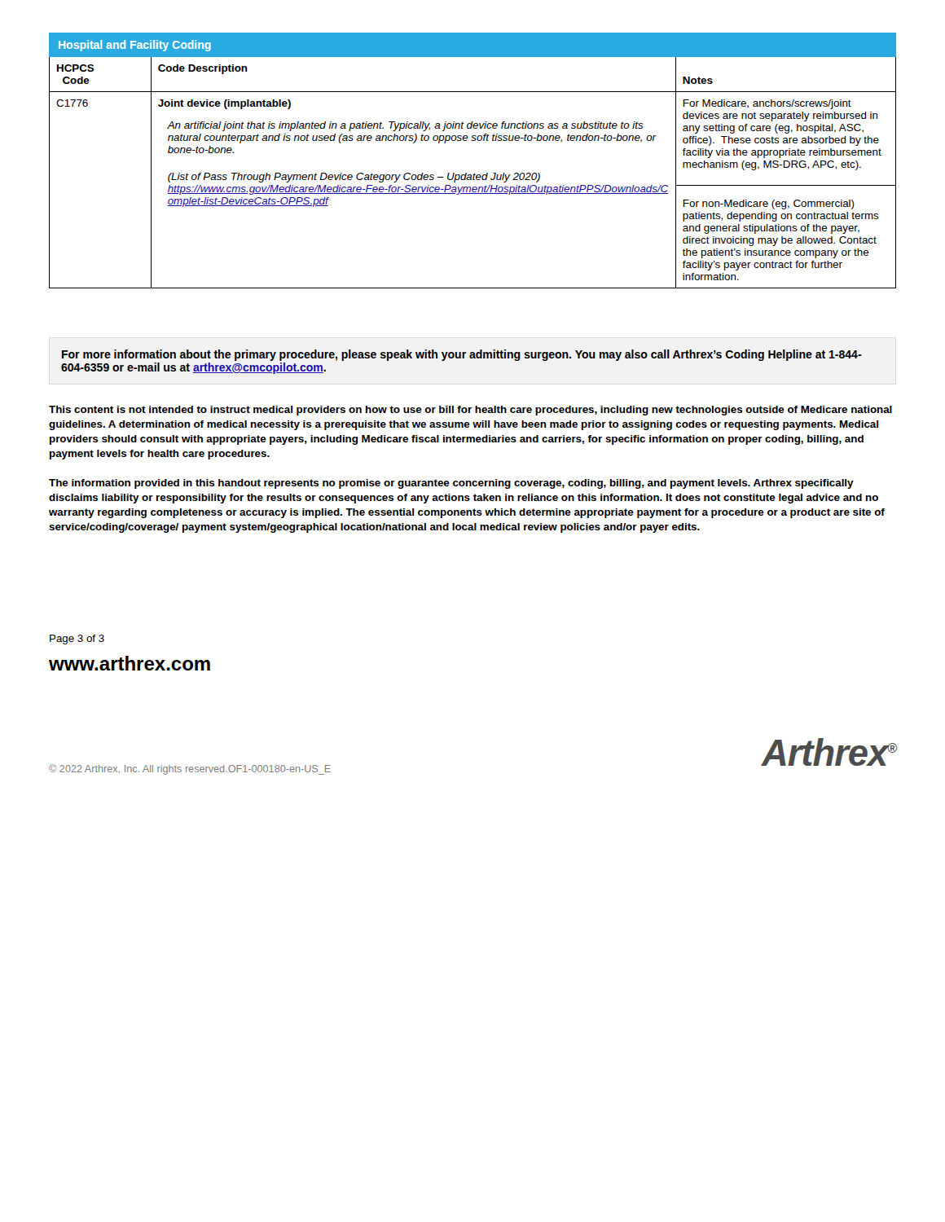| Hospital and Facility Coding |
| --- |
| HCPCS Code | Code Description | Notes |
| C1776 | Joint device (implantable) An artificial joint that is implanted in a patient. Typically, a joint device functions as a substitute to its natural counterpart and is not used (as are anchors) to oppose soft tissue-to-bone, tendon-to-bone, or bone-to-bone. (List of Pass Through Payment Device Category Codes – Updated July 2020) https://www.cms.gov/Medicare/Medicare-Fee-for-Service-Payment/HospitalOutpatientPPS/Downloads/Complet-list-DeviceCats-OPPS.pdf | For Medicare, anchors/screws/joint devices are not separately reimbursed in any setting of care (eg, hospital, ASC, office). These costs are absorbed by the facility via the appropriate reimbursement mechanism (eg, MS-DRG, APC, etc). For non-Medicare (eg, Commercial) patients, depending on contractual terms and general stipulations of the payer, direct invoicing may be allowed. Contact the patient’s insurance company or the facility’s payer contract for further information. |
For more information about the primary procedure, please speak with your admitting surgeon. You may also call Arthrex’s Coding Helpline at 1-844-604-6359 or e-mail us at arthrex@cmcopilot.com.
This content is not intended to instruct medical providers on how to use or bill for health care procedures, including new technologies outside of Medicare national guidelines. A determination of medical necessity is a prerequisite that we assume will have been made prior to assigning codes or requesting payments. Medical providers should consult with appropriate payers, including Medicare fiscal intermediaries and carriers, for specific information on proper coding, billing, and payment levels for health care procedures.
The information provided in this handout represents no promise or guarantee concerning coverage, coding, billing, and payment levels. Arthrex specifically disclaims liability or responsibility for the results or consequences of any actions taken in reliance on this information. It does not constitute legal advice and no warranty regarding completeness or accuracy is implied. The essential components which determine appropriate payment for a procedure or a product are site of service/coding/coverage/ payment system/geographical location/national and local medical review policies and/or payer edits.
Page 3 of 3
www.arthrex.com
© 2022 Arthrex, Inc. All rights reserved.OF1-000180-en-US_E
Arthrex®